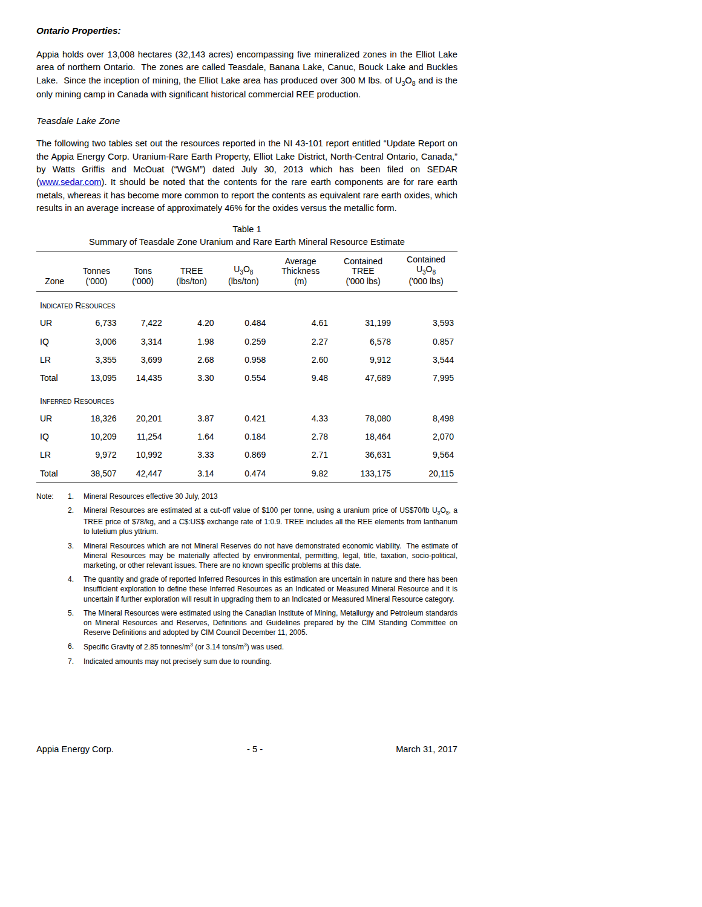Ontario Properties:
Appia holds over 13,008 hectares (32,143 acres) encompassing five mineralized zones in the Elliot Lake area of northern Ontario. The zones are called Teasdale, Banana Lake, Canuc, Bouck Lake and Buckles Lake. Since the inception of mining, the Elliot Lake area has produced over 300 M lbs. of U3O8 and is the only mining camp in Canada with significant historical commercial REE production.
Teasdale Lake Zone
The following two tables set out the resources reported in the NI 43-101 report entitled “Update Report on the Appia Energy Corp. Uranium-Rare Earth Property, Elliot Lake District, North-Central Ontario, Canada,” by Watts Griffis and McOuat (“WGM”) dated July 30, 2013 which has been filed on SEDAR (www.sedar.com). It should be noted that the contents for the rare earth components are for rare earth metals, whereas it has become more common to report the contents as equivalent rare earth oxides, which results in an average increase of approximately 46% for the oxides versus the metallic form.
Table 1 Summary of Teasdale Zone Uranium and Rare Earth Mineral Resource Estimate
| Zone | Tonnes (‘000) | Tons (‘000) | TREE (lbs/ton) | U 3 O 8 (lbs/ton) | Average Thickness (m) | Contained TREE ('000 lbs) | Contained U 3 O 8 ('000 lbs) |
| --- | --- | --- | --- | --- | --- | --- | --- |
| Indicated Resources |
| UR | 6,733 | 7,422 | 4.20 | 0.484 | 4.61 | 31,199 | 3,593 |
| IQ | 3,006 | 3,314 | 1.98 | 0.259 | 2.27 | 6,578 | 0.857 |
| LR | 3,355 | 3,699 | 2.68 | 0.958 | 2.60 | 9,912 | 3,544 |
| Total | 13,095 | 14,435 | 3.30 | 0.554 | 9.48 | 47,689 | 7,995 |
| Inferred Resources |
| UR | 18,326 | 20,201 | 3.87 | 0.421 | 4.33 | 78,080 | 8,498 |
| IQ | 10,209 | 11,254 | 1.64 | 0.184 | 2.78 | 18,464 | 2,070 |
| LR | 9,972 | 10,992 | 3.33 | 0.869 | 2.71 | 36,631 | 9,564 |
| Total | 38,507 | 42,447 | 3.14 | 0.474 | 9.82 | 133,175 | 20,115 |
| Note: | 1. | Mineral Resources effective 30 July, 2013 |
| | 2. | Mineral Resources are estimated at a cut-off value of $100 per tonne, using a uranium price of US$70/lb U 3 O 8 , a TREE price of $78/kg, and a C$:US$ exchange rate of 1:0.9. TREE includes all the REE elements from lanthanum to lutetium plus yttrium. |
| | 3. | Mineral Resources which are not Mineral Reserves do not have demonstrated economic viability. The estimate of Mineral Resources may be materially affected by environmental, permitting, legal, title, taxation, socio-political, marketing, or other relevant issues. There are no known specific problems at this date. |
| | 4. | The quantity and grade of reported Inferred Resources in this estimation are uncertain in nature and there has been insufficient exploration to define these Inferred Resources as an Indicated or Measured Mineral Resource and it is uncertain if further exploration will result in upgrading them to an Indicated or Measured Mineral Resource category. |
| | 5. | The Mineral Resources were estimated using the Canadian Institute of Mining, Metallurgy and Petroleum standards on Mineral Resources and Reserves, Definitions and Guidelines prepared by the CIM Standing Committee on Reserve Definitions and adopted by CIM Council December 11, 2005. |
| | 6. | Specific Gravity of 2.85 tonnes/m 3 (or 3.14 tons/m 3 ) was used. |
| | 7. | Indicated amounts may not precisely sum due to rounding. |
Appia Energy Corp.
- 5 -
March 31, 2017